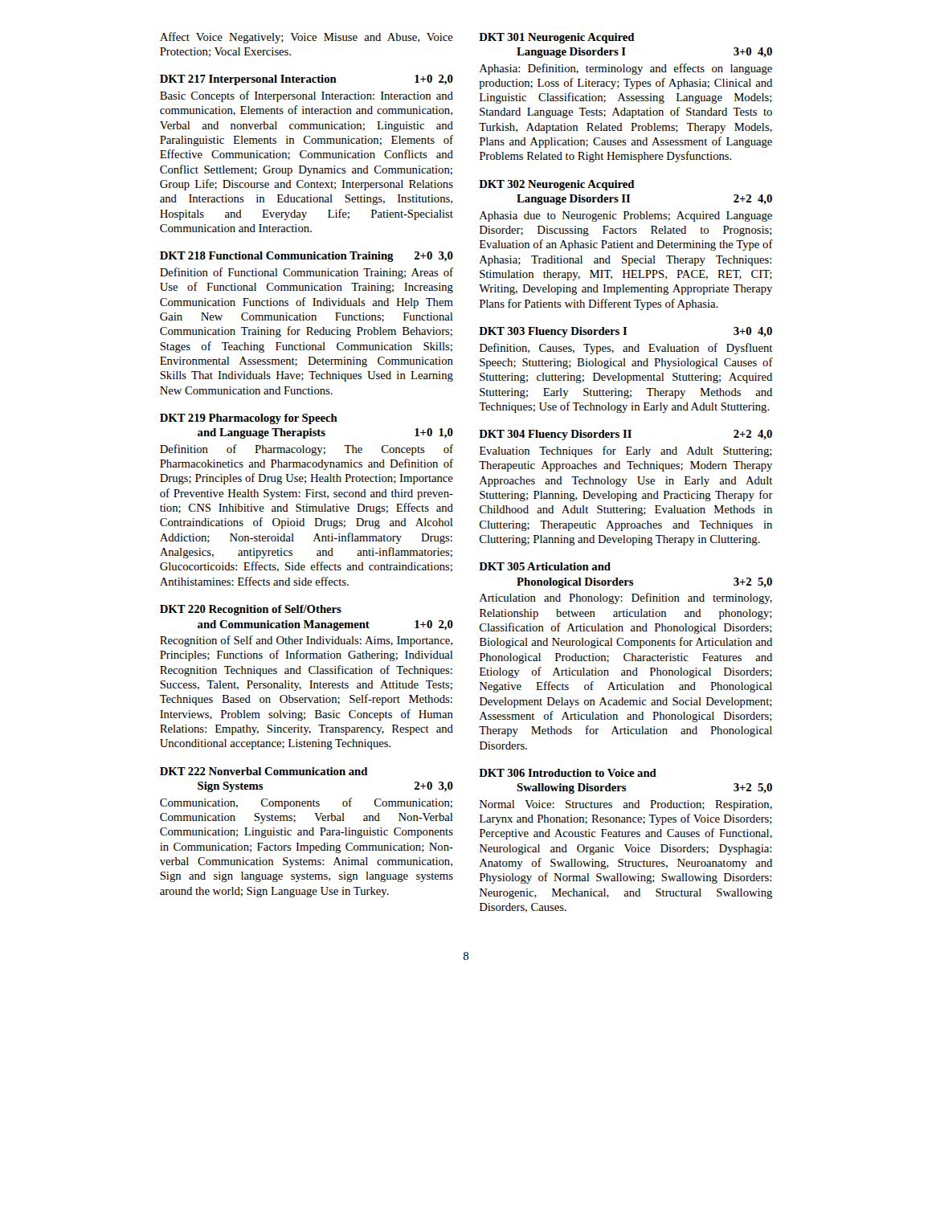Affect Voice Negatively; Voice Misuse and Abuse, Voice Protection; Vocal Exercises.
1+0 2,0 DKT 217 Interpersonal Interaction
Basic Concepts of Interpersonal Interaction: Interaction and communication, Elements of interaction and communication, Verbal and nonverbal communication; Linguistic and Paralinguistic Elements in Communication; Elements of Effective Communication; Communication Conflicts and Conflict Settlement; Group Dynamics and Communication; Group Life; Discourse and Context; Interpersonal Relations and Interactions in Educational Settings, Institutions, Hospitals and Everyday Life; Patient-Specialist Communication and Interaction.
2+0 3,0 DKT 218 Functional Communication Training
Definition of Functional Communication Training; Areas of Use of Functional Communication Training; Increasing Communication Functions of Individuals and Help Them Gain New Communication Functions; Functional Communication Training for Reducing Problem Behaviors; Stages of Teaching Functional Communication Skills; Environmental Assessment; Determining Communication Skills That Individuals Have; Techniques Used in Learning New Communication and Functions.
DKT 219 Pharmacology for Speech
1+0 1,0 and Language Therapists
Definition of Pharmacology; The Concepts of Pharmacokinetics and Pharmacodynamics and Definition of Drugs; Principles of Drug Use; Health Protection; Importance of Preventive Health System: First, second and third prevention; CNS Inhibitive and Stimulative Drugs; Effects and Contraindications of Opioid Drugs; Drug and Alcohol Addiction; Non-steroidal Anti-inflammatory Drugs: Analgesics, antipyretics and anti-inflammatories; Glucocorticoids: Effects, Side effects and contraindications; Antihistamines: Effects and side effects.
DKT 220 Recognition of Self/Others
1+0 2,0 and Communication Management
Recognition of Self and Other Individuals: Aims, Importance, Principles; Functions of Information Gathering; Individual Recognition Techniques and Classification of Techniques: Success, Talent, Personality, Interests and Attitude Tests; Techniques Based on Observation; Self-report Methods: Interviews, Problem solving; Basic Concepts of Human Relations: Empathy, Sincerity, Transparency, Respect and Unconditional acceptance; Listening Techniques.
DKT 222 Nonverbal Communication and
2+0 3,0 Sign Systems
Communication, Components of Communication; Communication Systems; Verbal and Non-Verbal Communication; Linguistic and Para-linguistic Components in Communication; Factors Impeding Communication; Non-verbal Communication Systems: Animal communication, Sign and sign language systems, sign language systems around the world; Sign Language Use in Turkey.
DKT 301 Neurogenic Acquired
3+0 4,0 Language Disorders I
Aphasia: Definition, terminology and effects on language production; Loss of Literacy; Types of Aphasia; Clinical and Linguistic Classification; Assessing Language Models; Standard Language Tests; Adaptation of Standard Tests to Turkish, Adaptation Related Problems; Therapy Models, Plans and Application; Causes and Assessment of Language Problems Related to Right Hemisphere Dysfunctions.
DKT 302 Neurogenic Acquired
2+2 4,0 Language Disorders II
Aphasia due to Neurogenic Problems; Acquired Language Disorder; Discussing Factors Related to Prognosis; Evaluation of an Aphasic Patient and Determining the Type of Aphasia; Traditional and Special Therapy Techniques: Stimulation therapy, MIT, HELPPS, PACE, RET, CIT; Writing, Developing and Implementing Appropriate Therapy Plans for Patients with Different Types of Aphasia.
3+0 4,0 DKT 303 Fluency Disorders I
Definition, Causes, Types, and Evaluation of Dysfluent Speech; Stuttering; Biological and Physiological Causes of Stuttering; cluttering; Developmental Stuttering; Acquired Stuttering; Early Stuttering; Therapy Methods and Techniques; Use of Technology in Early and Adult Stuttering.
2+2 4,0 DKT 304 Fluency Disorders II
Evaluation Techniques for Early and Adult Stuttering; Therapeutic Approaches and Techniques; Modern Therapy Approaches and Technology Use in Early and Adult Stuttering; Planning, Developing and Practicing Therapy for Childhood and Adult Stuttering; Evaluation Methods in Cluttering; Therapeutic Approaches and Techniques in Cluttering; Planning and Developing Therapy in Cluttering.
DKT 305 Articulation and
3+2 5,0 Phonological Disorders
Articulation and Phonology: Definition and terminology, Relationship between articulation and phonology; Classification of Articulation and Phonological Disorders; Biological and Neurological Components for Articulation and Phonological Production; Characteristic Features and Etiology of Articulation and Phonological Disorders; Negative Effects of Articulation and Phonological Development Delays on Academic and Social Development; Assessment of Articulation and Phonological Disorders; Therapy Methods for Articulation and Phonological Disorders.
DKT 306 Introduction to Voice and
3+2 5,0 Swallowing Disorders
Normal Voice: Structures and Production; Respiration, Larynx and Phonation; Resonance; Types of Voice Disorders; Perceptive and Acoustic Features and Causes of Functional, Neurological and Organic Voice Disorders; Dysphagia: Anatomy of Swallowing, Structures, Neuroanatomy and Physiology of Normal Swallowing; Swallowing Disorders: Neurogenic, Mechanical, and Structural Swallowing Disorders, Causes.
8